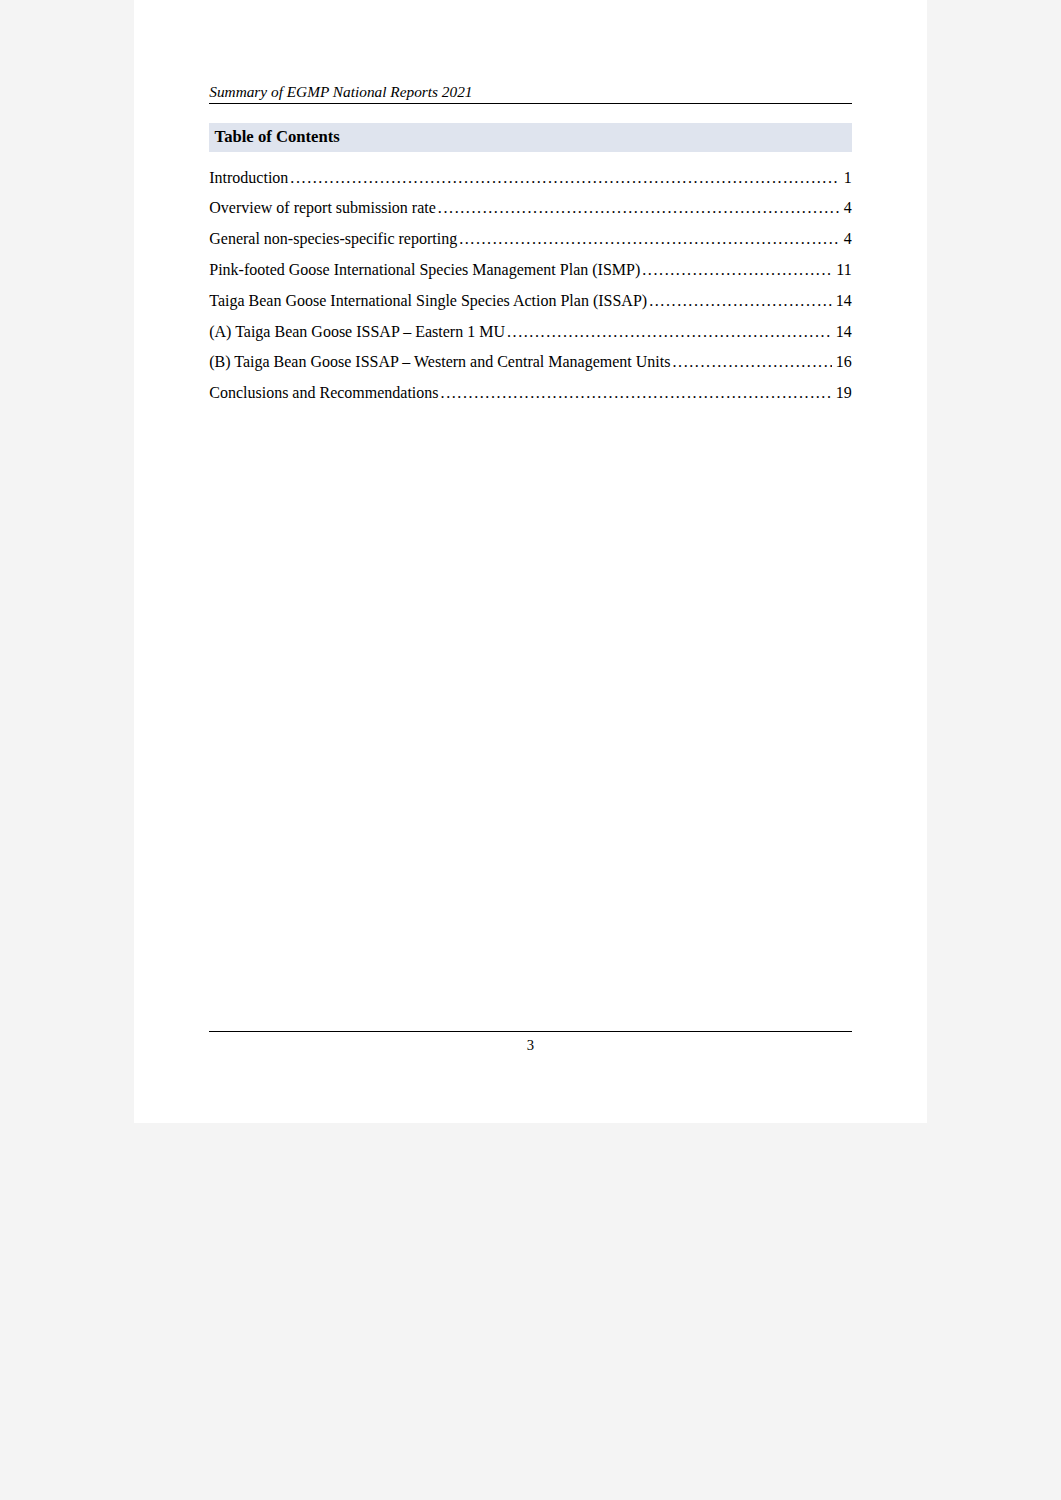Summary of EGMP National Reports 2021
Table of Contents
Introduction .................................................................................................................. 1
Overview of report submission rate .............................................................................................. 4
General non-species-specific reporting ....................................................................................... 4
Pink-footed Goose International Species Management Plan (ISMP) ........................................................... 11
Taiga Bean Goose International Single Species Action Plan (ISSAP) ......................................................... 14
(A) Taiga Bean Goose ISSAP – Eastern 1 MU ............................................................................................. 14
(B) Taiga Bean Goose ISSAP – Western and Central Management Units .................................................... 16
Conclusions and Recommendations ............................................................................................. 19
3